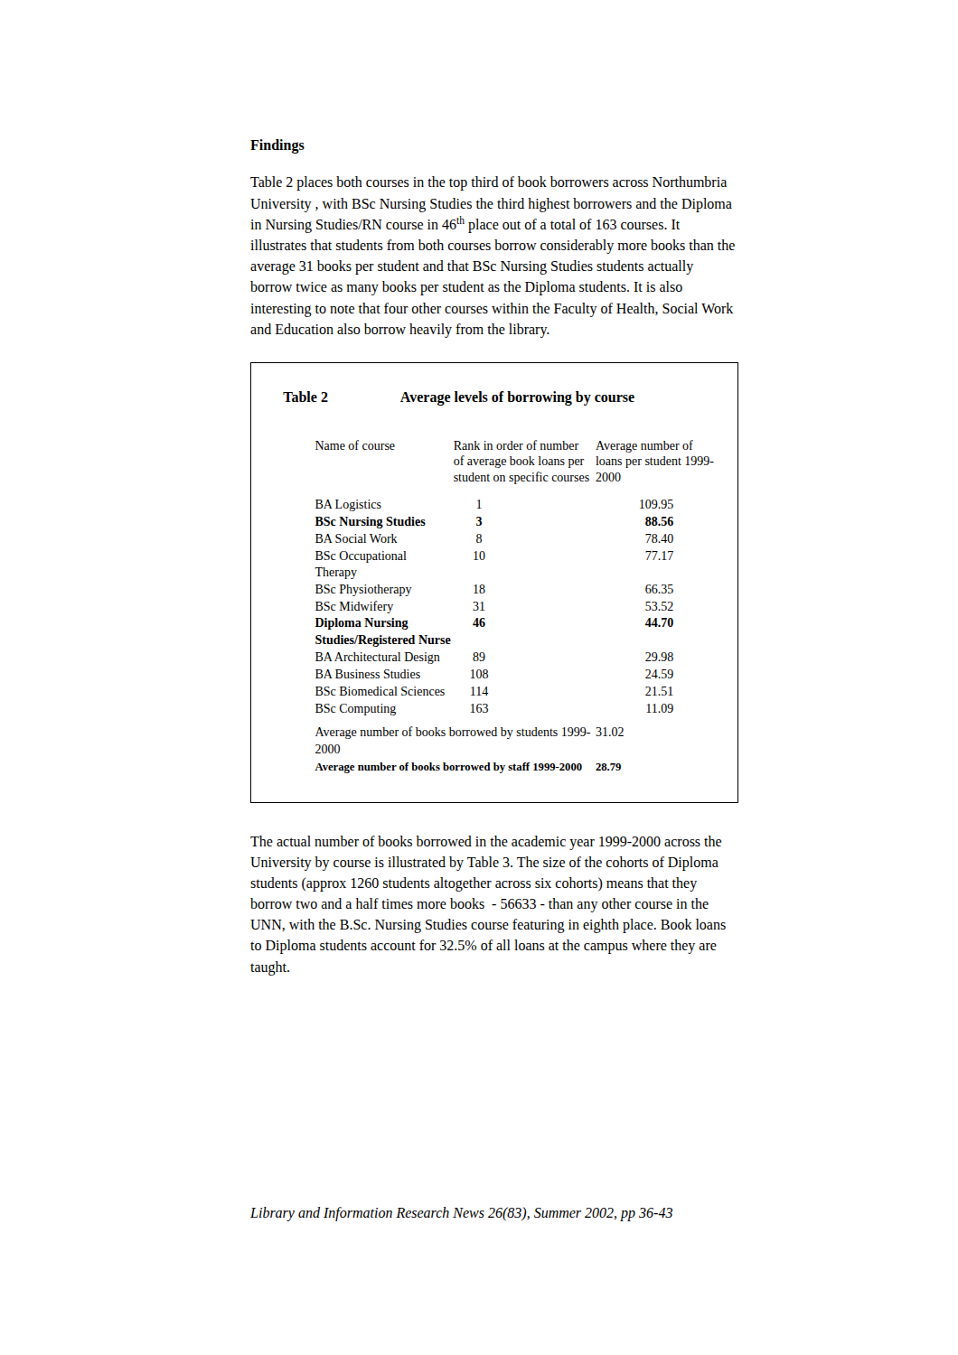Findings
Table 2 places both courses in the top third of book borrowers across Northumbria University , with BSc Nursing Studies the third highest borrowers and the Diploma in Nursing Studies/RN course in 46th place out of a total of 163 courses. It illustrates that students from both courses borrow considerably more books than the average 31 books per student and that BSc Nursing Studies students actually borrow twice as many books per student as the Diploma students. It is also interesting to note that four other courses within the Faculty of Health, Social Work and Education also borrow heavily from the library.
Table 2 Average levels of borrowing by course
| Name of course | Rank in order of number of average book loans per student on specific courses | Average number of loans per student 1999-2000 |
| --- | --- | --- |
| BA Logistics | 1 | 109.95 |
| BSc Nursing Studies | 3 | 88.56 |
| BA Social Work | 8 | 78.40 |
| BSc Occupational Therapy | 10 | 77.17 |
| BSc Physiotherapy | 18 | 66.35 |
| BSc Midwifery | 31 | 53.52 |
| Diploma Nursing | 46 | 44.70 |
| Studies/Registered Nurse |
| BA Architectural Design | 89 | 29.98 |
| BA Business Studies | 108 | 24.59 |
| BSc Biomedical Sciences | 114 | 21.51 |
| BSc Computing | 163 | 11.09 |
| Average number of books borrowed by students 1999-2000 | 31.02 |
| Average number of books borrowed by staff 1999-2000 | 28.79 |
The actual number of books borrowed in the academic year 1999-2000 across the University by course is illustrated by Table 3. The size of the cohorts of Diploma students (approx 1260 students altogether across six cohorts) means that they borrow two and a half times more books - 56633 - than any other course in the UNN, with the B.Sc. Nursing Studies course featuring in eighth place. Book loans to Diploma students account for 32.5% of all loans at the campus where they are taught.
Library and Information Research News 26(83), Summer 2002, pp 36-43